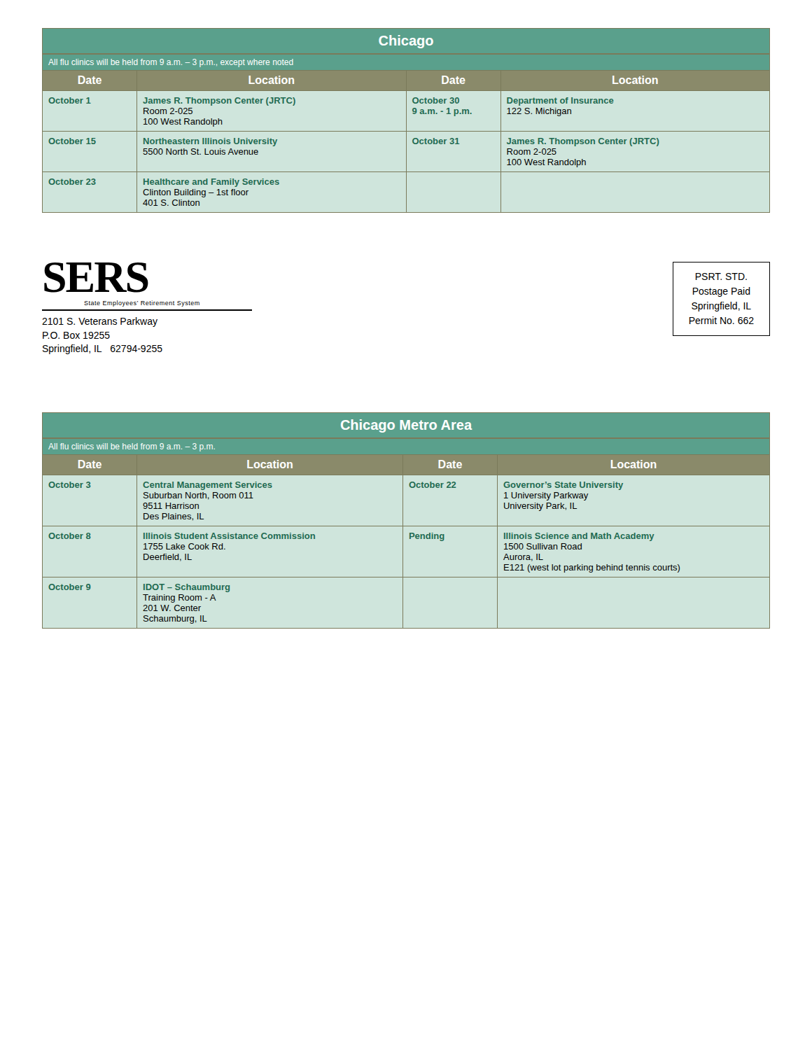Chicago
| All flu clinics will be held from 9 a.m. – 3 p.m., except where noted |
| Date | Location | Date | Location |
| October 1 | James R. Thompson Center (JRTC) Room 2-025 100 West Randolph | October 30 9 a.m. - 1 p.m. | Department of Insurance 122 S. Michigan |
| October 15 | Northeastern Illinois University 5500 North St. Louis Avenue | October 31 | James R. Thompson Center (JRTC) Room 2-025 100 West Randolph |
| October 23 | Healthcare and Family Services Clinton Building – 1st floor 401 S. Clinton | | |
SERS
State Employees’ Retirement System
2101 S. Veterans Parkway
P.O. Box 19255
Springfield, IL 62794-9255
PSRT. STD.
Postage Paid
Springfield, IL
Permit No. 662
Chicago Metro Area
| All flu clinics will be held from 9 a.m. – 3 p.m. |
| Date | Location | Date | Location |
| October 3 | Central Management Services Suburban North, Room 011 9511 Harrison Des Plaines, IL | October 22 | Governor’s State University 1 University Parkway University Park, IL |
| October 8 | Illinois Student Assistance Commission 1755 Lake Cook Rd. Deerfield, IL | Pending | Illinois Science and Math Academy 1500 Sullivan Road Aurora, IL E121 (west lot parking behind tennis courts) |
| October 9 | IDOT – Schaumburg Training Room - A 201 W. Center Schaumburg, IL | | |